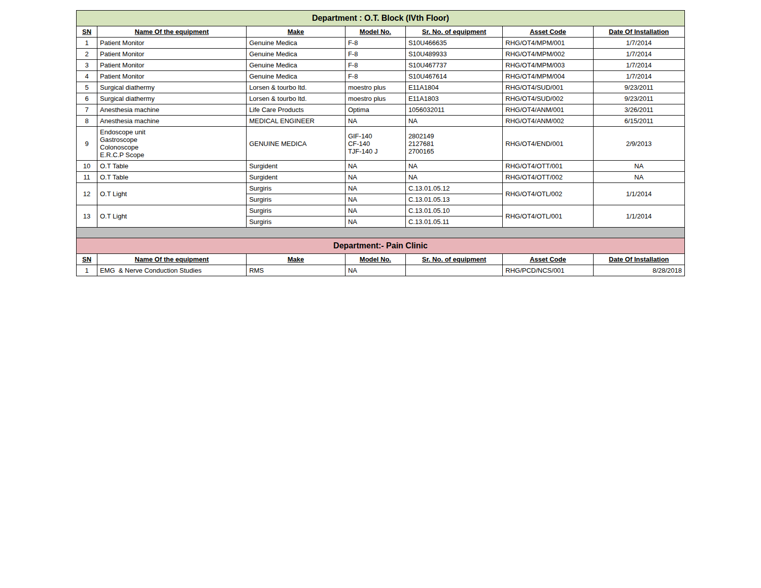| Department : O.T. Block (IVth Floor) |
| SN | Name Of the equipment | Make | Model No. | Sr. No. of equipment | Asset Code | Date Of Installation |
| 1 | Patient Monitor | Genuine Medica | F-8 | S10U466635 | RHG/OT4/MPM/001 | 1/7/2014 |
| 2 | Patient Monitor | Genuine Medica | F-8 | S10U489933 | RHG/OT4/MPM/002 | 1/7/2014 |
| 3 | Patient Monitor | Genuine Medica | F-8 | S10U467737 | RHG/OT4/MPM/003 | 1/7/2014 |
| 4 | Patient Monitor | Genuine Medica | F-8 | S10U467614 | RHG/OT4/MPM/004 | 1/7/2014 |
| 5 | Surgical diathermy | Lorsen & tourbo ltd. | moestro plus | E11A1804 | RHG/OT4/SUD/001 | 9/23/2011 |
| 6 | Surgical diathermy | Lorsen & tourbo ltd. | moestro plus | E11A1803 | RHG/OT4/SUD/002 | 9/23/2011 |
| 7 | Anesthesia machine | Life Care Products | Optima | 1056032011 | RHG/OT4/ANM/001 | 3/26/2011 |
| 8 | Anesthesia machine | MEDICAL ENGINEER | NA | NA | RHG/OT4/ANM/002 | 6/15/2011 |
| 9 | Endoscope unit Gastroscope Colonoscope E.R.C.P Scope | GENUINE MEDICA | GIF-140 CF-140 TJF-140 J | 2802149 2127681 2700165 | RHG/OT4/END/001 | 2/9/2013 |
| 10 | O.T Table | Surgident | NA | NA | RHG/OT4/OTT/001 | NA |
| 11 | O.T Table | Surgident | NA | NA | RHG/OT4/OTT/002 | NA |
| 12 | O.T Light | Surgiris | NA | C.13.01.05.12 | RHG/OT4/OTL/002 | 1/1/2014 |
| Surgiris | NA | C.13.01.05.13 |
| 13 | O.T Light | Surgiris | NA | C.13.01.05.10 | RHG/OT4/OTL/001 | 1/1/2014 |
| Surgiris | NA | C.13.01.05.11 |
| Department:- Pain Clinic |
| SN | Name Of the equipment | Make | Model No. | Sr. No. of equipment | Asset Code | Date Of Installation |
| 1 | EMG & Nerve Conduction Studies | RMS | NA | | RHG/PCD/NCS/001 | 8/28/2018 |